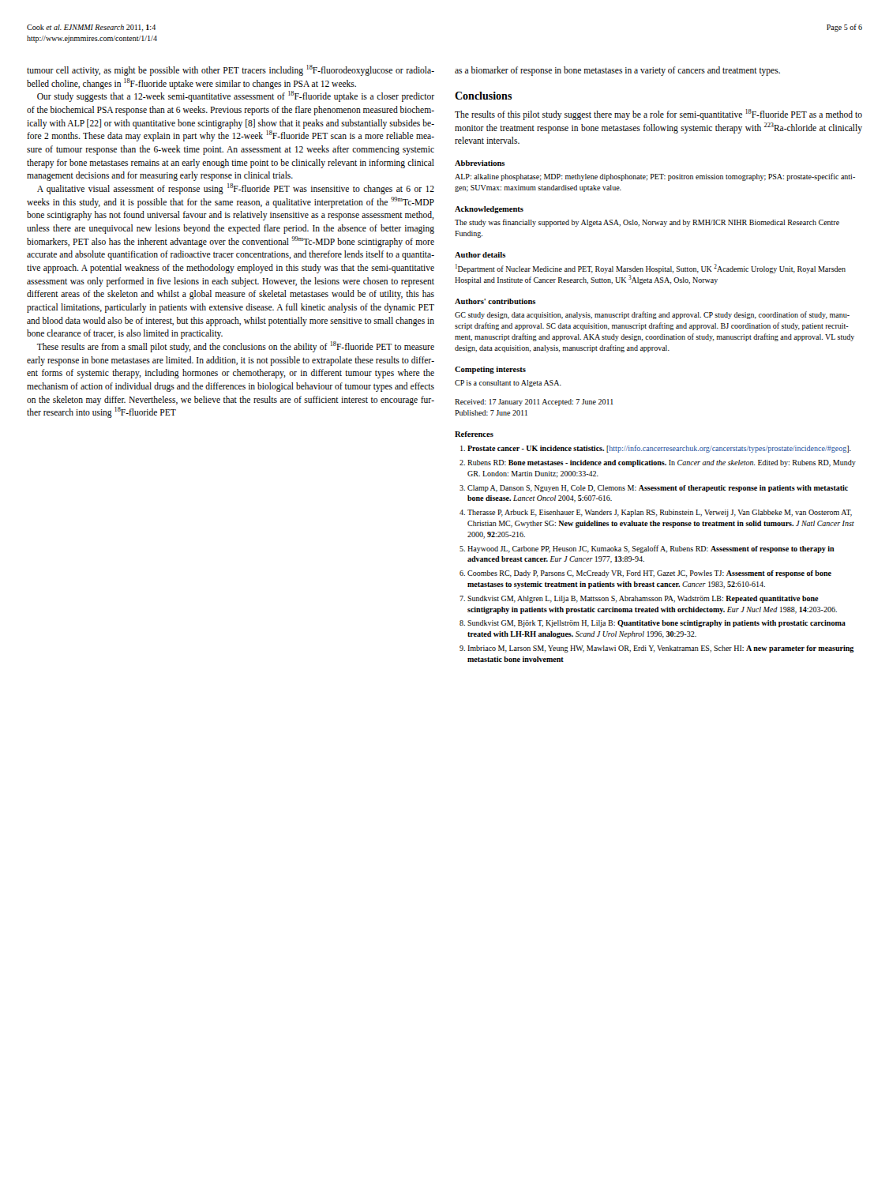Cook et al. EJNMMI Research 2011, 1:4
http://www.ejnmmires.com/content/1/1/4
Page 5 of 6
tumour cell activity, as might be possible with other PET tracers including 18F-fluorodeoxyglucose or radiolabelled choline, changes in 18F-fluoride uptake were similar to changes in PSA at 12 weeks.
Our study suggests that a 12-week semi-quantitative assessment of 18F-fluoride uptake is a closer predictor of the biochemical PSA response than at 6 weeks. Previous reports of the flare phenomenon measured biochemically with ALP [22] or with quantitative bone scintigraphy [8] show that it peaks and substantially subsides before 2 months. These data may explain in part why the 12-week 18F-fluoride PET scan is a more reliable measure of tumour response than the 6-week time point. An assessment at 12 weeks after commencing systemic therapy for bone metastases remains at an early enough time point to be clinically relevant in informing clinical management decisions and for measuring early response in clinical trials.
A qualitative visual assessment of response using 18F-fluoride PET was insensitive to changes at 6 or 12 weeks in this study, and it is possible that for the same reason, a qualitative interpretation of the 99mTc-MDP bone scintigraphy has not found universal favour and is relatively insensitive as a response assessment method, unless there are unequivocal new lesions beyond the expected flare period. In the absence of better imaging biomarkers, PET also has the inherent advantage over the conventional 99mTc-MDP bone scintigraphy of more accurate and absolute quantification of radioactive tracer concentrations, and therefore lends itself to a quantitative approach. A potential weakness of the methodology employed in this study was that the semi-quantitative assessment was only performed in five lesions in each subject. However, the lesions were chosen to represent different areas of the skeleton and whilst a global measure of skeletal metastases would be of utility, this has practical limitations, particularly in patients with extensive disease. A full kinetic analysis of the dynamic PET and blood data would also be of interest, but this approach, whilst potentially more sensitive to small changes in bone clearance of tracer, is also limited in practicality.
These results are from a small pilot study, and the conclusions on the ability of 18F-fluoride PET to measure early response in bone metastases are limited. In addition, it is not possible to extrapolate these results to different forms of systemic therapy, including hormones or chemotherapy, or in different tumour types where the mechanism of action of individual drugs and the differences in biological behaviour of tumour types and effects on the skeleton may differ. Nevertheless, we believe that the results are of sufficient interest to encourage further research into using 18F-fluoride PET
as a biomarker of response in bone metastases in a variety of cancers and treatment types.
Conclusions
The results of this pilot study suggest there may be a role for semi-quantitative 18F-fluoride PET as a method to monitor the treatment response in bone metastases following systemic therapy with 223Ra-chloride at clinically relevant intervals.
Abbreviations
ALP: alkaline phosphatase; MDP: methylene diphosphonate; PET: positron emission tomography; PSA: prostate-specific antigen; SUVmax: maximum standardised uptake value.
Acknowledgements
The study was financially supported by Algeta ASA, Oslo, Norway and by RMH/ICR NIHR Biomedical Research Centre Funding.
Author details
1Department of Nuclear Medicine and PET, Royal Marsden Hospital, Sutton, UK 2Academic Urology Unit, Royal Marsden Hospital and Institute of Cancer Research, Sutton, UK 3Algeta ASA, Oslo, Norway
Authors' contributions
GC study design, data acquisition, analysis, manuscript drafting and approval. CP study design, coordination of study, manuscript drafting and approval. SC data acquisition, manuscript drafting and approval. BJ coordination of study, patient recruitment, manuscript drafting and approval. AKA study design, coordination of study, manuscript drafting and approval. VL study design, data acquisition, analysis, manuscript drafting and approval.
Competing interests
CP is a consultant to Algeta ASA.
Received: 17 January 2011 Accepted: 7 June 2011
Published: 7 June 2011
References
Prostate cancer - UK incidence statistics. [http://info.cancerresearchuk.org/cancerstats/types/prostate/incidence/#geog].
Rubens RD: Bone metastases - incidence and complications. In Cancer and the skeleton. Edited by: Rubens RD, Mundy GR. London: Martin Dunitz; 2000:33-42.
Clamp A, Danson S, Nguyen H, Cole D, Clemons M: Assessment of therapeutic response in patients with metastatic bone disease. Lancet Oncol 2004, 5:607-616.
Therasse P, Arbuck E, Eisenhauer E, Wanders J, Kaplan RS, Rubinstein L, Verweij J, Van Glabbeke M, van Oosterom AT, Christian MC, Gwyther SG: New guidelines to evaluate the response to treatment in solid tumours. J Natl Cancer Inst 2000, 92:205-216.
Haywood JL, Carbone PP, Heuson JC, Kumaoka S, Segaloff A, Rubens RD: Assessment of response to therapy in advanced breast cancer. Eur J Cancer 1977, 13:89-94.
Coombes RC, Dady P, Parsons C, McCready VR, Ford HT, Gazet JC, Powles TJ: Assessment of response of bone metastases to systemic treatment in patients with breast cancer. Cancer 1983, 52:610-614.
Sundkvist GM, Ahlgren L, Lilja B, Mattsson S, Abrahamsson PA, Wadström LB: Repeated quantitative bone scintigraphy in patients with prostatic carcinoma treated with orchidectomy. Eur J Nucl Med 1988, 14:203-206.
Sundkvist GM, Björk T, Kjellström H, Lilja B: Quantitative bone scintigraphy in patients with prostatic carcinoma treated with LH-RH analogues. Scand J Urol Nephrol 1996, 30:29-32.
Imbriaco M, Larson SM, Yeung HW, Mawlawi OR, Erdi Y, Venkatraman ES, Scher HI: A new parameter for measuring metastatic bone involvement